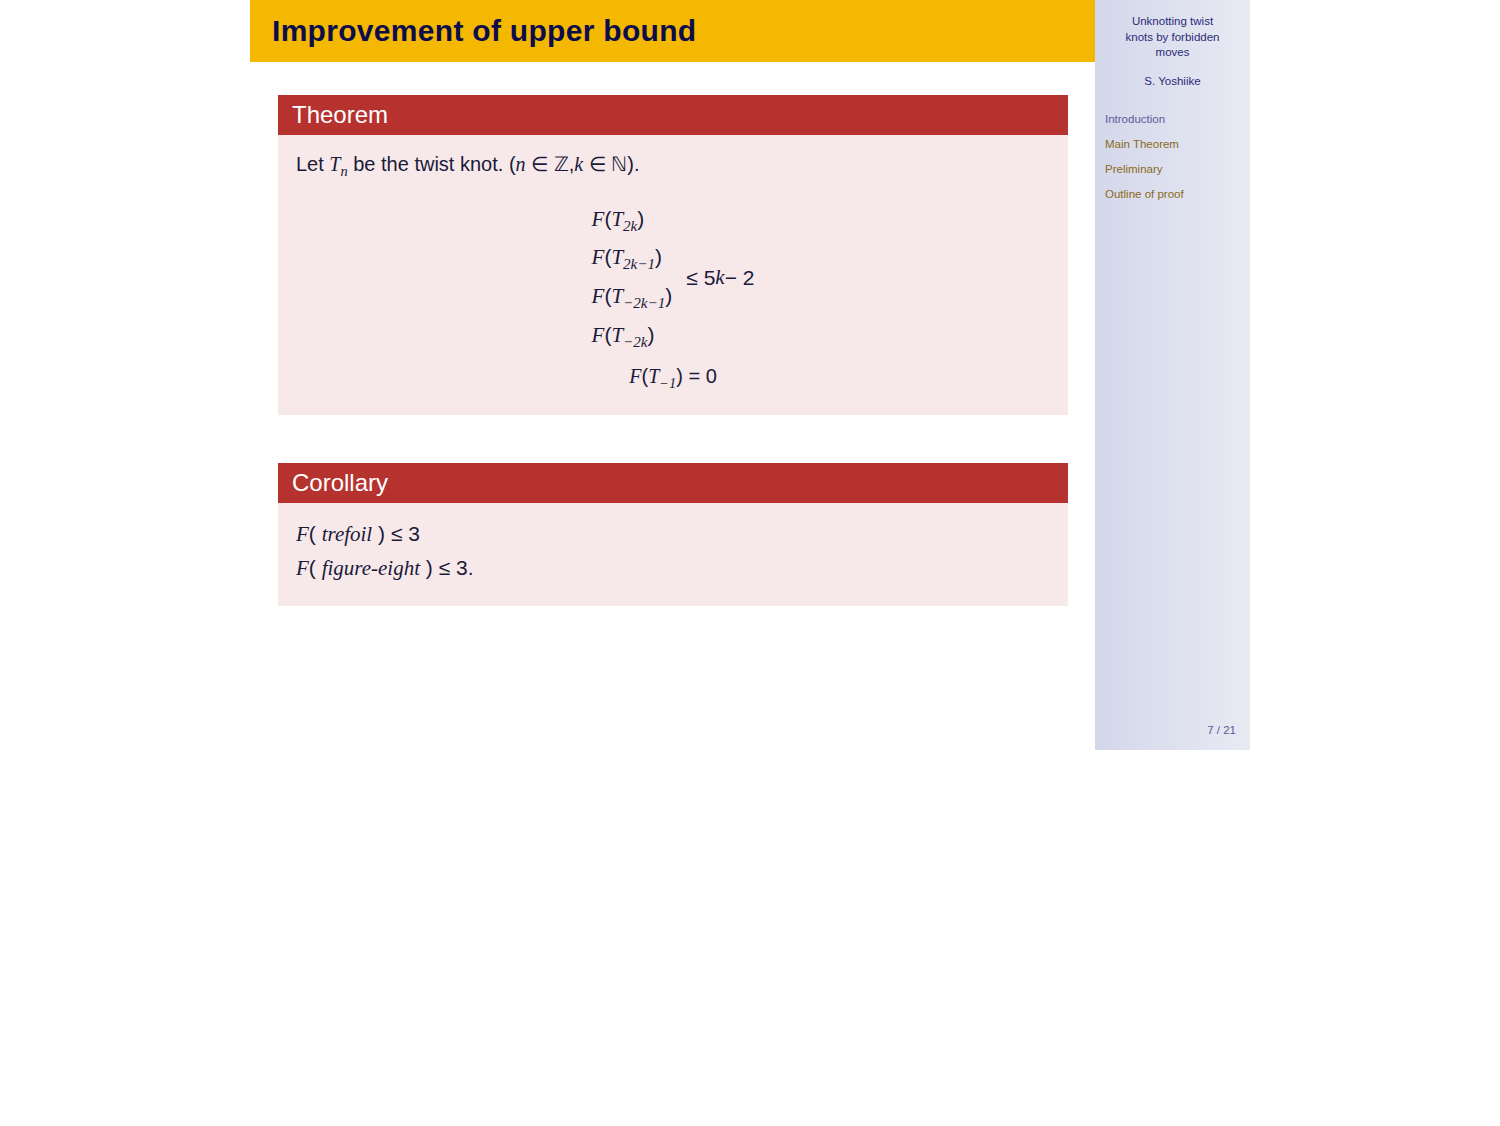Improvement of upper bound
Unknotting twist
knots by forbidden
moves
S. Yoshiike
Introduction Main Theorem Preliminary Outline of proof
Theorem
Let Tn be the twist knot. (n ∈ ℤ,k ∈ ℕ).
F(T2k)
F(T2k−1)
F(T−2k−1)
F(T−2k)
≤ 5k − 2
F(T−1) = 0
Corollary
F( trefoil ) ≤ 3
F( figure-eight ) ≤ 3.
7 / 21